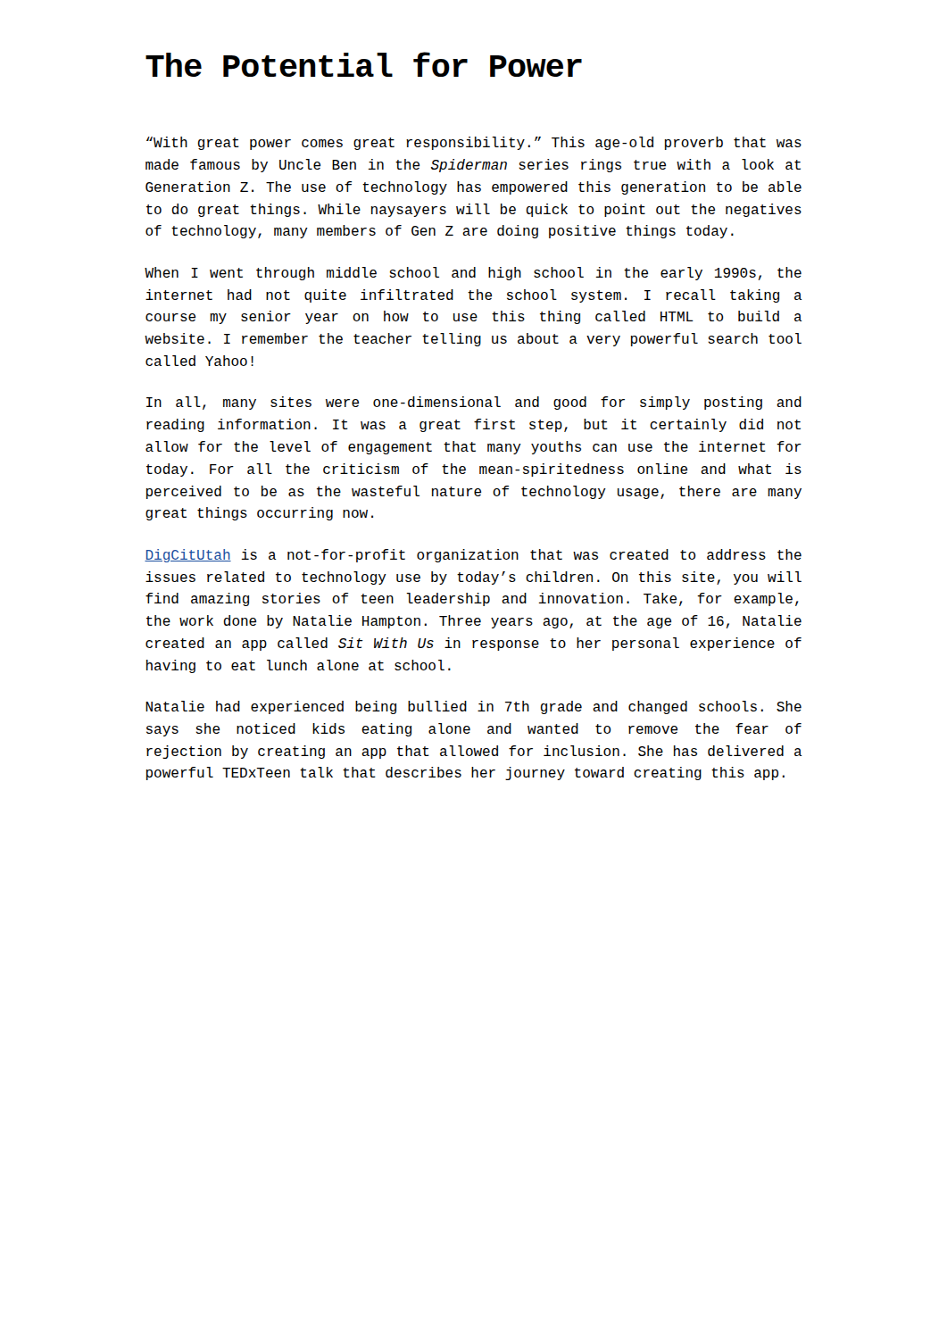The Potential for Power
“With great power comes great responsibility.” This age-old proverb that was made famous by Uncle Ben in the Spiderman series rings true with a look at Generation Z. The use of technology has empowered this generation to be able to do great things. While naysayers will be quick to point out the negatives of technology, many members of Gen Z are doing positive things today.
When I went through middle school and high school in the early 1990s, the internet had not quite infiltrated the school system. I recall taking a course my senior year on how to use this thing called HTML to build a website. I remember the teacher telling us about a very powerful search tool called Yahoo!
In all, many sites were one-dimensional and good for simply posting and reading information. It was a great first step, but it certainly did not allow for the level of engagement that many youths can use the internet for today. For all the criticism of the mean-spiritedness online and what is perceived to be as the wasteful nature of technology usage, there are many great things occurring now.
DigCitUtah is a not-for-profit organization that was created to address the issues related to technology use by today’s children. On this site, you will find amazing stories of teen leadership and innovation. Take, for example, the work done by Natalie Hampton. Three years ago, at the age of 16, Natalie created an app called Sit With Us in response to her personal experience of having to eat lunch alone at school.
Natalie had experienced being bullied in 7th grade and changed schools. She says she noticed kids eating alone and wanted to remove the fear of rejection by creating an app that allowed for inclusion. She has delivered a powerful TEDxTeen talk that describes her journey toward creating this app.